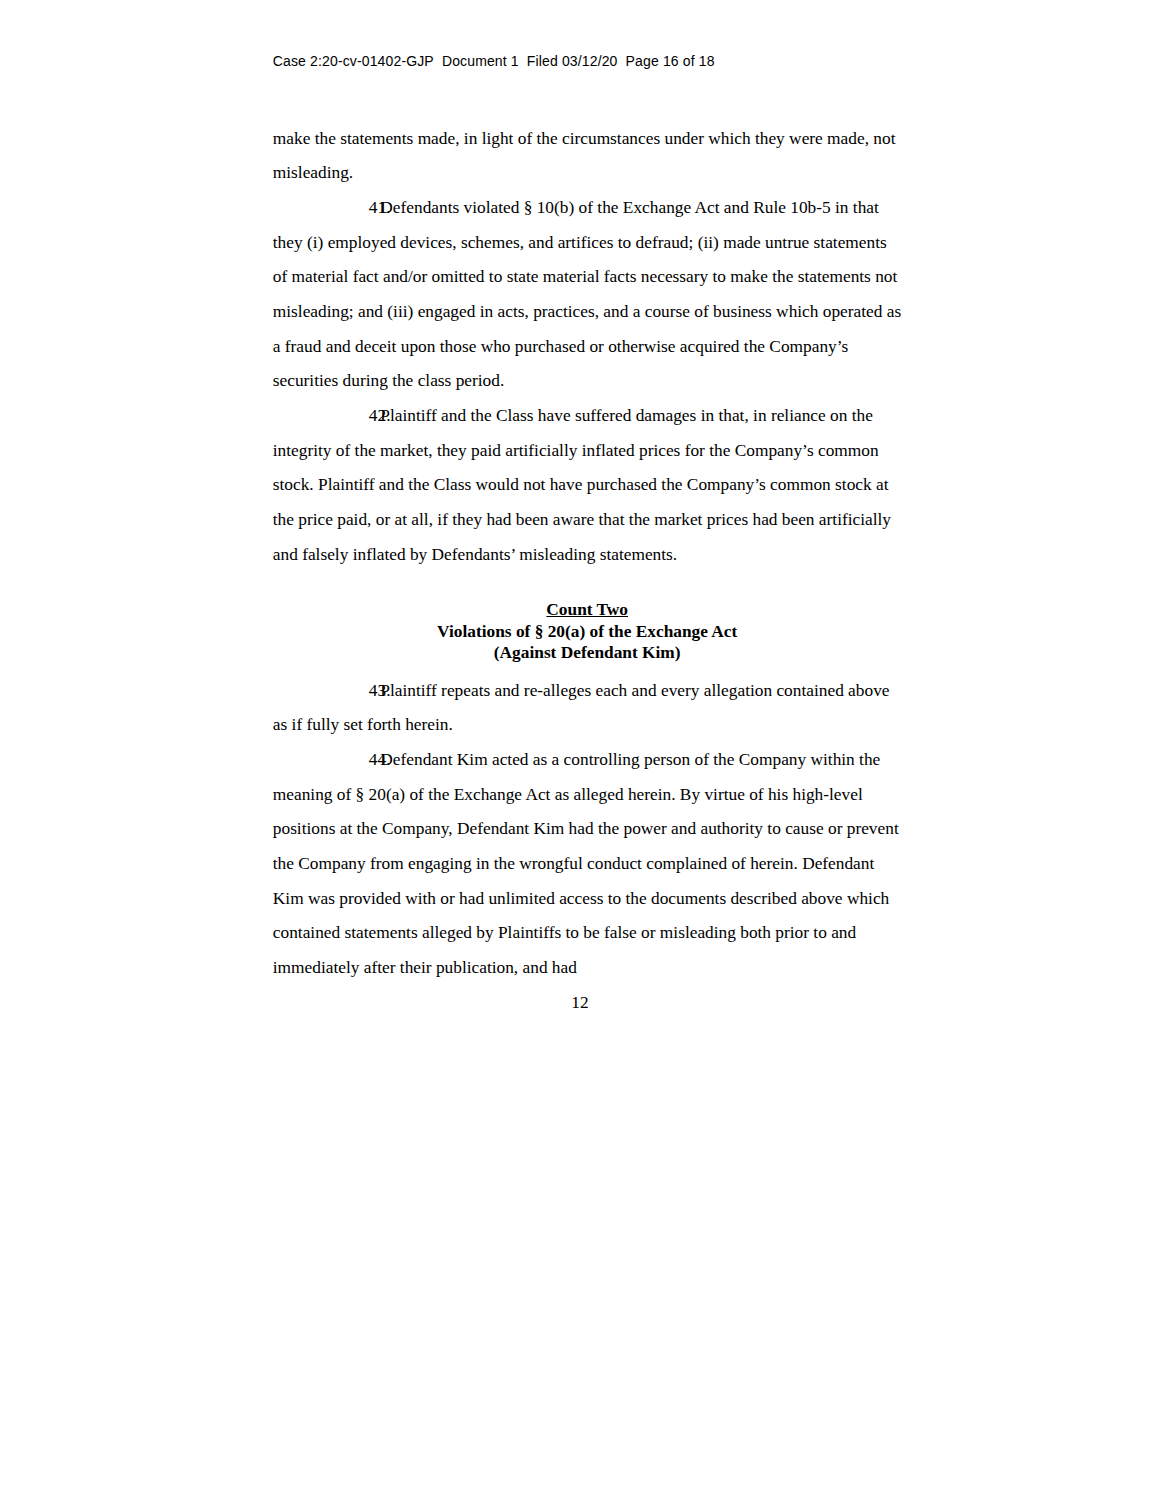Case 2:20-cv-01402-GJP Document 1 Filed 03/12/20 Page 16 of 18
make the statements made, in light of the circumstances under which they were made, not misleading.
41. Defendants violated § 10(b) of the Exchange Act and Rule 10b-5 in that they (i) employed devices, schemes, and artifices to defraud; (ii) made untrue statements of material fact and/or omitted to state material facts necessary to make the statements not misleading; and (iii) engaged in acts, practices, and a course of business which operated as a fraud and deceit upon those who purchased or otherwise acquired the Company’s securities during the class period.
42. Plaintiff and the Class have suffered damages in that, in reliance on the integrity of the market, they paid artificially inflated prices for the Company’s common stock. Plaintiff and the Class would not have purchased the Company’s common stock at the price paid, or at all, if they had been aware that the market prices had been artificially and falsely inflated by Defendants’ misleading statements.
Count Two
Violations of § 20(a) of the Exchange Act
(Against Defendant Kim)
43. Plaintiff repeats and re-alleges each and every allegation contained above as if fully set forth herein.
44. Defendant Kim acted as a controlling person of the Company within the meaning of § 20(a) of the Exchange Act as alleged herein. By virtue of his high-level positions at the Company, Defendant Kim had the power and authority to cause or prevent the Company from engaging in the wrongful conduct complained of herein. Defendant Kim was provided with or had unlimited access to the documents described above which contained statements alleged by Plaintiffs to be false or misleading both prior to and immediately after their publication, and had
12